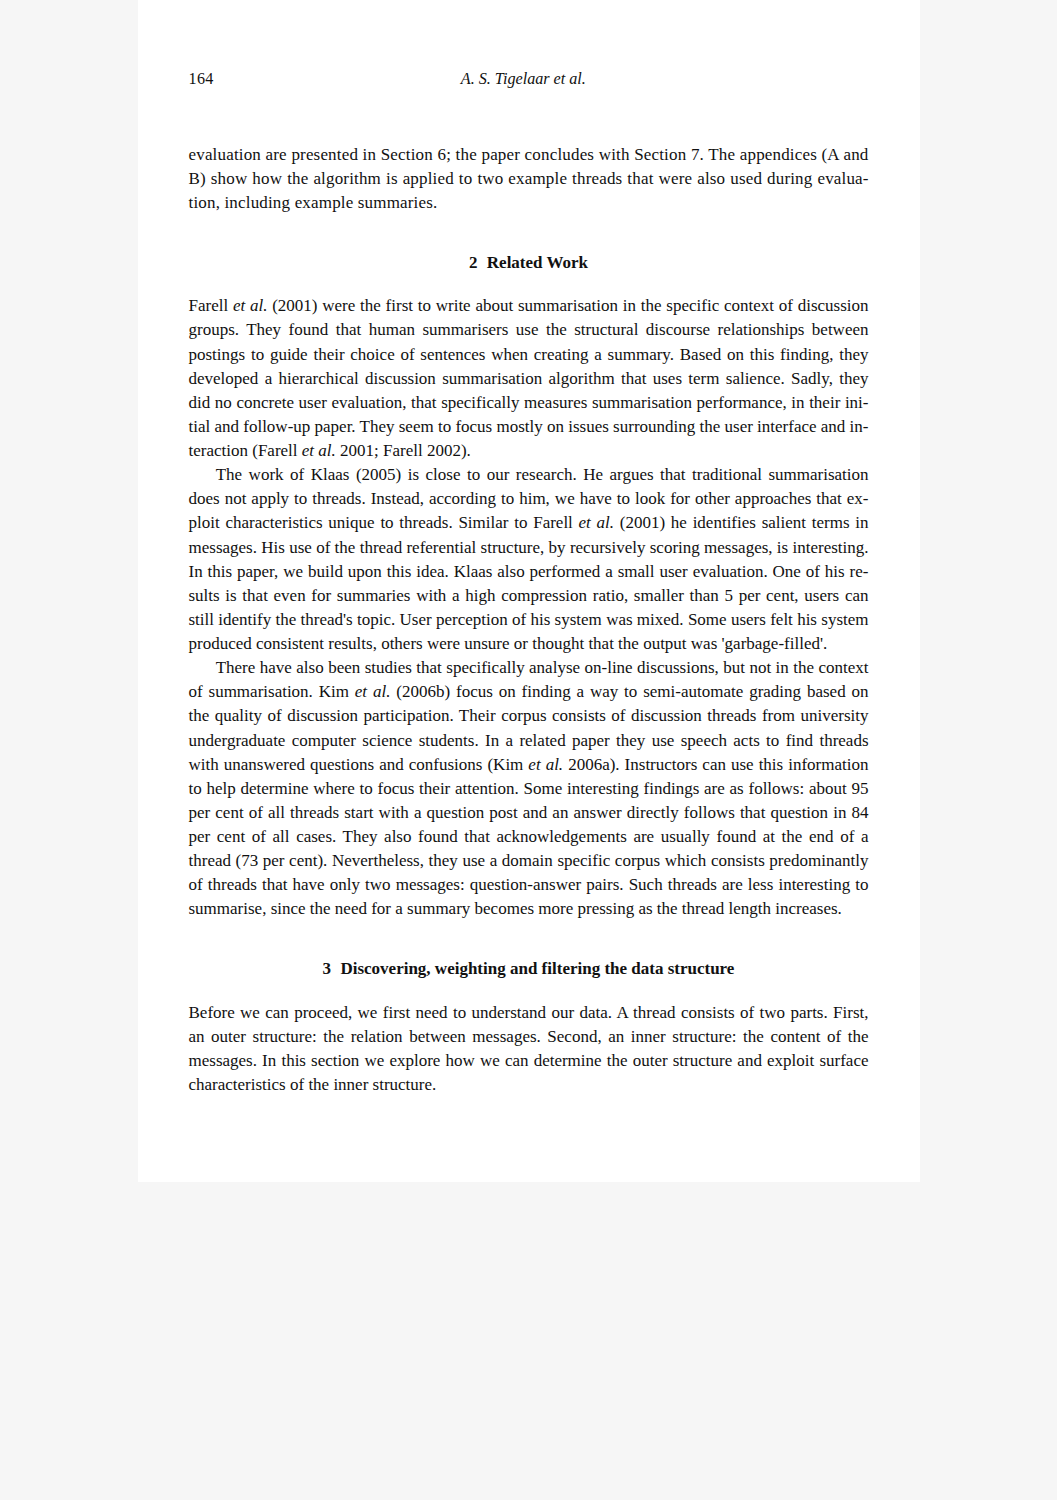164 A. S. Tigelaar et al.
evaluation are presented in Section 6; the paper concludes with Section 7. The appendices (A and B) show how the algorithm is applied to two example threads that were also used during evaluation, including example summaries.
2 Related Work
Farell et al. (2001) were the first to write about summarisation in the specific context of discussion groups. They found that human summarisers use the structural discourse relationships between postings to guide their choice of sentences when creating a summary. Based on this finding, they developed a hierarchical discussion summarisation algorithm that uses term salience. Sadly, they did no concrete user evaluation, that specifically measures summarisation performance, in their initial and follow-up paper. They seem to focus mostly on issues surrounding the user interface and interaction (Farell et al. 2001; Farell 2002).
The work of Klaas (2005) is close to our research. He argues that traditional summarisation does not apply to threads. Instead, according to him, we have to look for other approaches that exploit characteristics unique to threads. Similar to Farell et al. (2001) he identifies salient terms in messages. His use of the thread referential structure, by recursively scoring messages, is interesting. In this paper, we build upon this idea. Klaas also performed a small user evaluation. One of his results is that even for summaries with a high compression ratio, smaller than 5 per cent, users can still identify the thread's topic. User perception of his system was mixed. Some users felt his system produced consistent results, others were unsure or thought that the output was 'garbage-filled'.
There have also been studies that specifically analyse on-line discussions, but not in the context of summarisation. Kim et al. (2006b) focus on finding a way to semi-automate grading based on the quality of discussion participation. Their corpus consists of discussion threads from university undergraduate computer science students. In a related paper they use speech acts to find threads with unanswered questions and confusions (Kim et al. 2006a). Instructors can use this information to help determine where to focus their attention. Some interesting findings are as follows: about 95 per cent of all threads start with a question post and an answer directly follows that question in 84 per cent of all cases. They also found that acknowledgements are usually found at the end of a thread (73 per cent). Nevertheless, they use a domain specific corpus which consists predominantly of threads that have only two messages: question-answer pairs. Such threads are less interesting to summarise, since the need for a summary becomes more pressing as the thread length increases.
3 Discovering, weighting and filtering the data structure
Before we can proceed, we first need to understand our data. A thread consists of two parts. First, an outer structure: the relation between messages. Second, an inner structure: the content of the messages. In this section we explore how we can determine the outer structure and exploit surface characteristics of the inner structure.